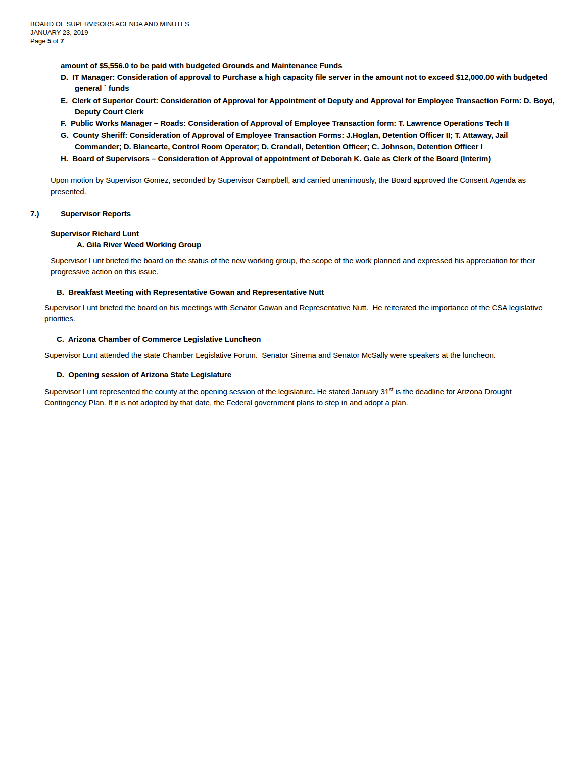BOARD OF SUPERVISORS AGENDA AND MINUTES
JANUARY 23, 2019
Page 5 of 7
amount of $5,556.0 to be paid with budgeted Grounds and Maintenance Funds
D. IT Manager: Consideration of approval to Purchase a high capacity file server in the amount not to exceed $12,000.00 with budgeted general ` funds
E. Clerk of Superior Court: Consideration of Approval for Appointment of Deputy and Approval for Employee Transaction Form: D. Boyd, Deputy Court Clerk
F. Public Works Manager – Roads: Consideration of Approval of Employee Transaction form: T. Lawrence Operations Tech II
G. County Sheriff: Consideration of Approval of Employee Transaction Forms: J.Hoglan, Detention Officer II; T. Attaway, Jail Commander; D. Blancarte, Control Room Operator; D. Crandall, Detention Officer; C. Johnson, Detention Officer I
H. Board of Supervisors – Consideration of Approval of appointment of Deborah K. Gale as Clerk of the Board (Interim)
Upon motion by Supervisor Gomez, seconded by Supervisor Campbell, and carried unanimously, the Board approved the Consent Agenda as presented.
7.)
Supervisor Reports
Supervisor Richard Lunt
A. Gila River Weed Working Group
Supervisor Lunt briefed the board on the status of the new working group, the scope of the work planned and expressed his appreciation for their progressive action on this issue.
B. Breakfast Meeting with Representative Gowan and Representative Nutt
Supervisor Lunt briefed the board on his meetings with Senator Gowan and Representative Nutt. He reiterated the importance of the CSA legislative priorities.
C. Arizona Chamber of Commerce Legislative Luncheon
Supervisor Lunt attended the state Chamber Legislative Forum. Senator Sinema and Senator McSally were speakers at the luncheon.
D. Opening session of Arizona State Legislature
Supervisor Lunt represented the county at the opening session of the legislature. He stated January 31st is the deadline for Arizona Drought Contingency Plan. If it is not adopted by that date, the Federal government plans to step in and adopt a plan.